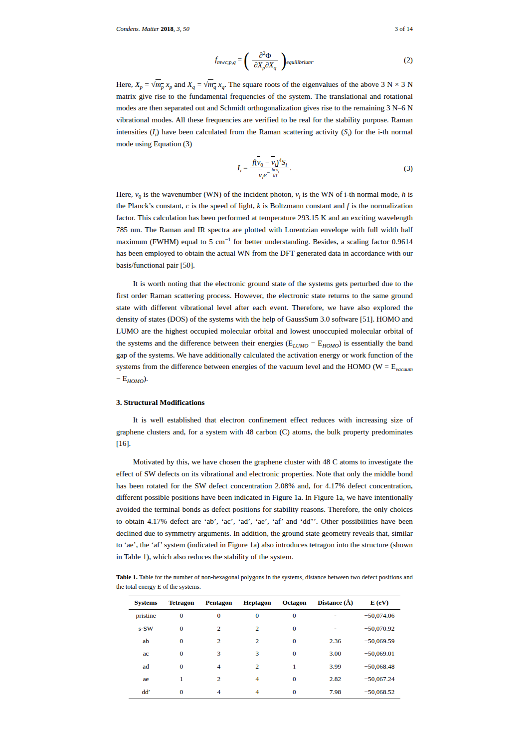Condens. Matter 2018, 3, 50
3 of 14
fmwc;p,q = ( ∂2Φ ∂Xp∂Xq )equilibrium.
(2)
Here, Xp = √mp xp and Xq = √mq xq. The square roots of the eigenvalues of the above 3 N × 3 N matrix give rise to the fundamental frequencies of the system. The translational and rotational modes are then separated out and Schmidt orthogonalization gives rise to the remaining 3 N–6 N vibrational modes. All these frequencies are verified to be real for the stability purpose. Raman intensities (Ii) have been calculated from the Raman scattering activity (Si) for the i-th normal mode using Equation (3)
Ii = f( v0 − vi)4Si vie−hc vi kT .
(3)
Here, v0 is the wavenumber (WN) of the incident photon, vi is the WN of i-th normal mode, h is the Planck’s constant, c is the speed of light, k is Boltzmann constant and f is the normalization factor. This calculation has been performed at temperature 293.15 K and an exciting wavelength 785 nm. The Raman and IR spectra are plotted with Lorentzian envelope with full width half maximum (FWHM) equal to 5 cm−1 for better understanding. Besides, a scaling factor 0.9614 has been employed to obtain the actual WN from the DFT generated data in accordance with our basis/functional pair [50].
It is worth noting that the electronic ground state of the systems gets perturbed due to the first order Raman scattering process. However, the electronic state returns to the same ground state with different vibrational level after each event. Therefore, we have also explored the density of states (DOS) of the systems with the help of GaussSum 3.0 software [51]. HOMO and LUMO are the highest occupied molecular orbital and lowest unoccupied molecular orbital of the systems and the difference between their energies (ELUMO − EHOMO) is essentially the band gap of the systems. We have additionally calculated the activation energy or work function of the systems from the difference between energies of the vacuum level and the HOMO (W = Evacuum − EHOMO).
3. Structural Modifications
It is well established that electron confinement effect reduces with increasing size of graphene clusters and, for a system with 48 carbon (C) atoms, the bulk property predominates [16].
Motivated by this, we have chosen the graphene cluster with 48 C atoms to investigate the effect of SW defects on its vibrational and electronic properties. Note that only the middle bond has been rotated for the SW defect concentration 2.08% and, for 4.17% defect concentration, different possible positions have been indicated in Figure 1a. In Figure 1a, we have intentionally avoided the terminal bonds as defect positions for stability reasons. Therefore, the only choices to obtain 4.17% defect are ‘ab’, ‘ac’, ‘ad’, ‘ae’, ‘af’ and ‘dd″’. Other possibilities have been declined due to symmetry arguments. In addition, the ground state geometry reveals that, similar to ‘ae’, the ‘af’ system (indicated in Figure 1a) also introduces tetragon into the structure (shown in Table 1), which also reduces the stability of the system.
Table 1. Table for the number of non-hexagonal polygons in the systems, distance between two defect positions and the total energy E of the systems.
| Systems | Tetragon | Pentagon | Heptagon | Octagon | Distance (Å) | E (eV) |
| --- | --- | --- | --- | --- | --- | --- |
| pristine | 0 | 0 | 0 | 0 | - | −50,074.06 |
| s-SW | 0 | 2 | 2 | 0 | - | −50,070.92 |
| ab | 0 | 2 | 2 | 0 | 2.36 | −50,069.59 |
| ac | 0 | 3 | 3 | 0 | 3.00 | −50,069.01 |
| ad | 0 | 4 | 2 | 1 | 3.99 | −50,068.48 |
| ae | 1 | 2 | 4 | 0 | 2.82 | −50,067.24 |
| dd′ | 0 | 4 | 4 | 0 | 7.98 | −50,068.52 |